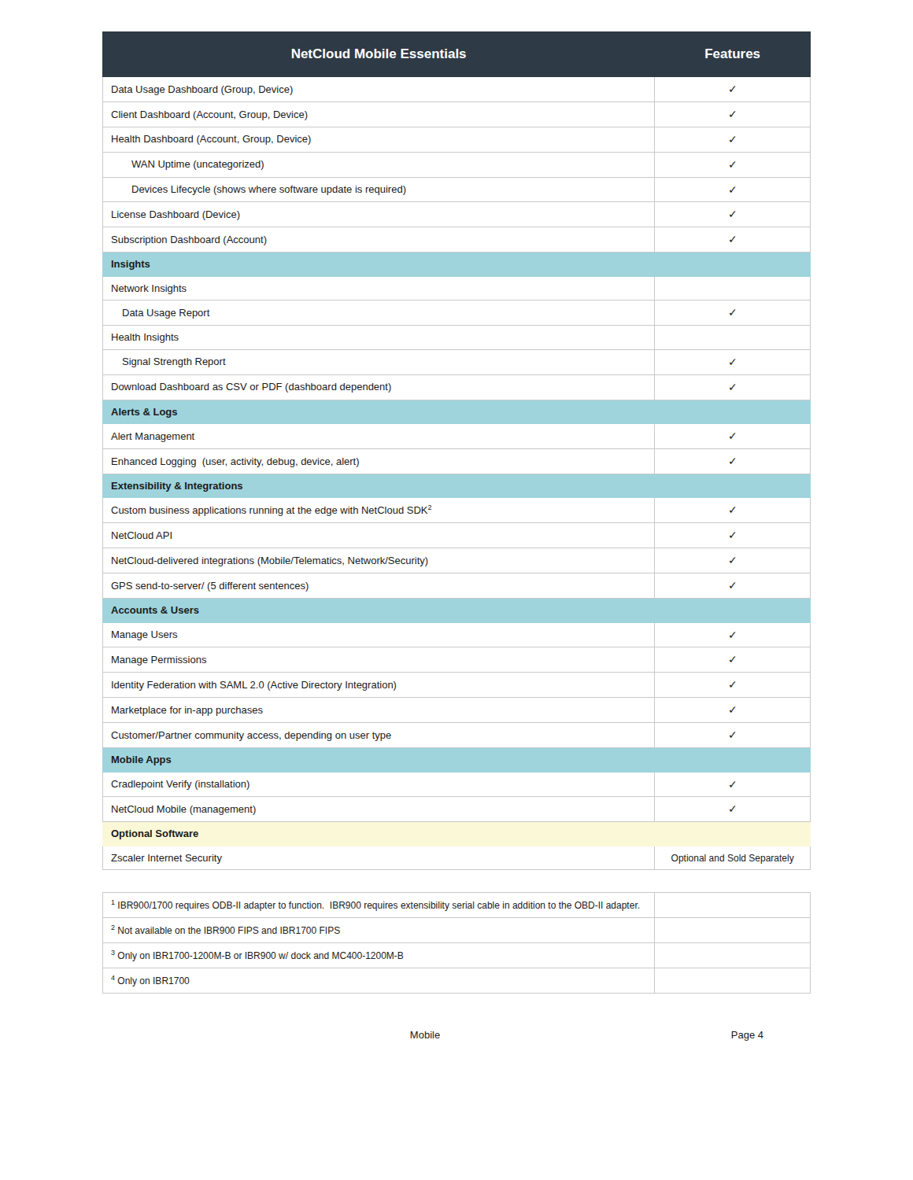| NetCloud Mobile Essentials | Features |
| --- | --- |
| Data Usage Dashboard (Group, Device) | ✓ |
| Client Dashboard (Account, Group, Device) | ✓ |
| Health Dashboard (Account, Group, Device) | ✓ |
| WAN Uptime (uncategorized) | ✓ |
| Devices Lifecycle (shows where software update is required) | ✓ |
| License Dashboard (Device) | ✓ |
| Subscription Dashboard (Account) | ✓ |
| Insights | |
| Network Insights | |
| Data Usage Report | ✓ |
| Health Insights | |
| Signal Strength Report | ✓ |
| Download Dashboard as CSV or PDF (dashboard dependent) | ✓ |
| Alerts & Logs | |
| Alert Management | ✓ |
| Enhanced Logging (user, activity, debug, device, alert) | ✓ |
| Extensibility & Integrations | |
| Custom business applications running at the edge with NetCloud SDK 2 | ✓ |
| NetCloud API | ✓ |
| NetCloud-delivered integrations (Mobile/Telematics, Network/Security) | ✓ |
| GPS send-to-server/ (5 different sentences) | ✓ |
| Accounts & Users | |
| Manage Users | ✓ |
| Manage Permissions | ✓ |
| Identity Federation with SAML 2.0 (Active Directory Integration) | ✓ |
| Marketplace for in-app purchases | ✓ |
| Customer/Partner community access, depending on user type | ✓ |
| Mobile Apps | |
| Cradlepoint Verify (installation) | ✓ |
| NetCloud Mobile (management) | ✓ |
| Optional Software | |
| Zscaler Internet Security | Optional and Sold Separately |
| 1 IBR900/1700 requires ODB-II adapter to function. IBR900 requires extensibility serial cable in addition to the OBD-II adapter. | |
| 2 Not available on the IBR900 FIPS and IBR1700 FIPS | |
| 3 Only on IBR1700-1200M-B or IBR900 w/ dock and MC400-1200M-B | |
| 4 Only on IBR1700 | |
Mobile
Page 4